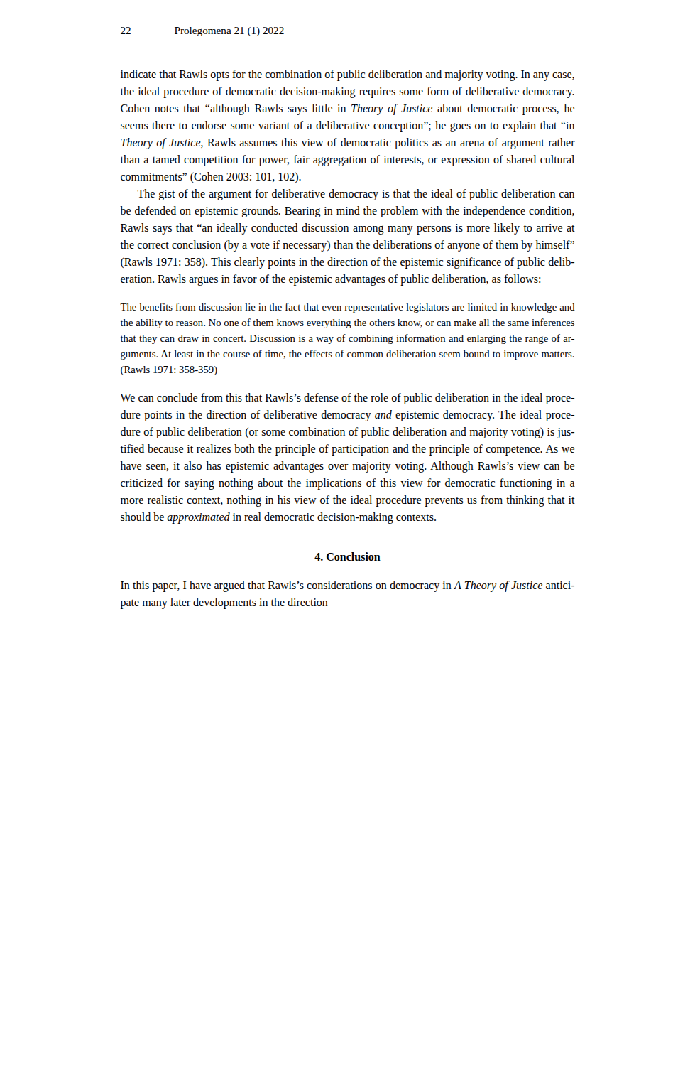22 Prolegomena 21 (1) 2022
indicate that Rawls opts for the combination of public deliberation and majority voting. In any case, the ideal procedure of democratic decision-making requires some form of deliberative democracy. Cohen notes that “although Rawls says little in Theory of Justice about democratic process, he seems there to endorse some variant of a deliberative conception”; he goes on to explain that “in Theory of Justice, Rawls assumes this view of democratic politics as an arena of argument rather than a tamed competition for power, fair aggregation of interests, or expression of shared cultural commitments” (Cohen 2003: 101, 102).
The gist of the argument for deliberative democracy is that the ideal of public deliberation can be defended on epistemic grounds. Bearing in mind the problem with the independence condition, Rawls says that “an ideally conducted discussion among many persons is more likely to arrive at the correct conclusion (by a vote if necessary) than the deliberations of anyone of them by himself” (Rawls 1971: 358). This clearly points in the direction of the epistemic significance of public deliberation. Rawls argues in favor of the epistemic advantages of public deliberation, as follows:
The benefits from discussion lie in the fact that even representative legislators are limited in knowledge and the ability to reason. No one of them knows everything the others know, or can make all the same inferences that they can draw in concert. Discussion is a way of combining information and enlarging the range of arguments. At least in the course of time, the effects of common deliberation seem bound to improve matters. (Rawls 1971: 358-359)
We can conclude from this that Rawls’s defense of the role of public deliberation in the ideal procedure points in the direction of deliberative democracy and epistemic democracy. The ideal procedure of public deliberation (or some combination of public deliberation and majority voting) is justified because it realizes both the principle of participation and the principle of competence. As we have seen, it also has epistemic advantages over majority voting. Although Rawls’s view can be criticized for saying nothing about the implications of this view for democratic functioning in a more realistic context, nothing in his view of the ideal procedure prevents us from thinking that it should be approximated in real democratic decision-making contexts.
4. Conclusion
In this paper, I have argued that Rawls’s considerations on democracy in A Theory of Justice anticipate many later developments in the direction